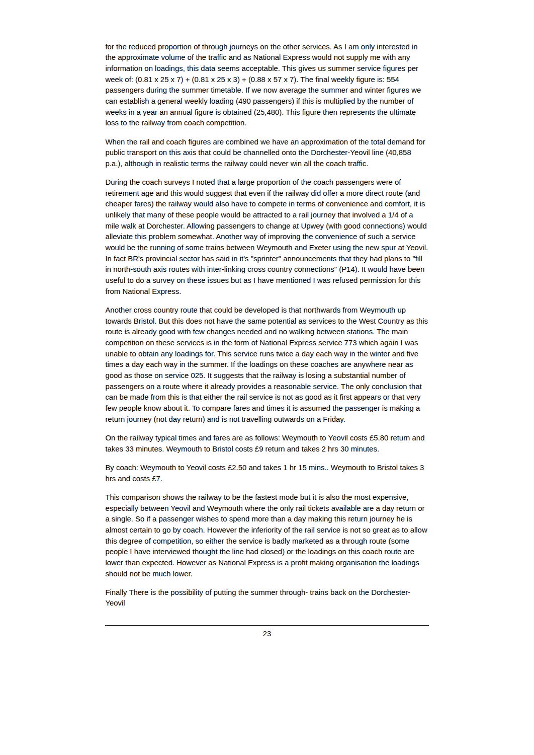for the reduced proportion of through journeys on the other services. As I am only interested in the approximate volume of the traffic and as National Express would not supply me with any information on loadings, this data seems acceptable. This gives us summer service figures per week of: (0.81 x 25 x 7) + (0.81 x 25 x 3) + (0.88 x 57 x 7). The final weekly figure is: 554 passengers during the summer timetable. If we now average the summer and winter figures we can establish a general weekly loading (490 passengers) if this is multiplied by the number of weeks in a year an annual figure is obtained (25,480). This figure then represents the ultimate loss to the railway from coach competition.
When the rail and coach figures are combined we have an approximation of the total demand for public transport on this axis that could be channelled onto the Dorchester-Yeovil line (40,858 p.a.), although in realistic terms the railway could never win all the coach traffic.
During the coach surveys I noted that a large proportion of the coach passengers were of retirement age and this would suggest that even if the railway did offer a more direct route (and cheaper fares) the railway would also have to compete in terms of convenience and comfort, it is unlikely that many of these people would be attracted to a rail journey that involved a 1/4 of a mile walk at Dorchester. Allowing passengers to change at Upwey (with good connections) would alleviate this problem somewhat. Another way of improving the convenience of such a service would be the running of some trains between Weymouth and Exeter using the new spur at Yeovil. In fact BR's provincial sector has said in it's "sprinter" announcements that they had plans to "fill in north-south axis routes with inter-linking cross country connections" (P14). It would have been useful to do a survey on these issues but as I have mentioned I was refused permission for this from National Express.
Another cross country route that could be developed is that northwards from Weymouth up towards Bristol. But this does not have the same potential as services to the West Country as this route is already good with few changes needed and no walking between stations. The main competition on these services is in the form of National Express service 773 which again I was unable to obtain any loadings for. This service runs twice a day each way in the winter and five times a day each way in the summer. If the loadings on these coaches are anywhere near as good as those on service 025. It suggests that the railway is losing a substantial number of passengers on a route where it already provides a reasonable service. The only conclusion that can be made from this is that either the rail service is not as good as it first appears or that very few people know about it. To compare fares and times it is assumed the passenger is making a return journey (not day return) and is not travelling outwards on a Friday.
On the railway typical times and fares are as follows: Weymouth to Yeovil costs £5.80 return and takes 33 minutes. Weymouth to Bristol costs £9 return and takes 2 hrs 30 minutes.
By coach: Weymouth to Yeovil costs £2.50 and takes 1 hr 15 mins.. Weymouth to Bristol takes 3 hrs and costs £7.
This comparison shows the railway to be the fastest mode but it is also the most expensive, especially between Yeovil and Weymouth where the only rail tickets available are a day return or a single. So if a passenger wishes to spend more than a day making this return journey he is almost certain to go by coach. However the inferiority of the rail service is not so great as to allow this degree of competition, so either the service is badly marketed as a through route (some people I have interviewed thought the line had closed) or the loadings on this coach route are lower than expected. However as National Express is a profit making organisation the loadings should not be much lower.
Finally There is the possibility of putting the summer through- trains back on the Dorchester-Yeovil
23